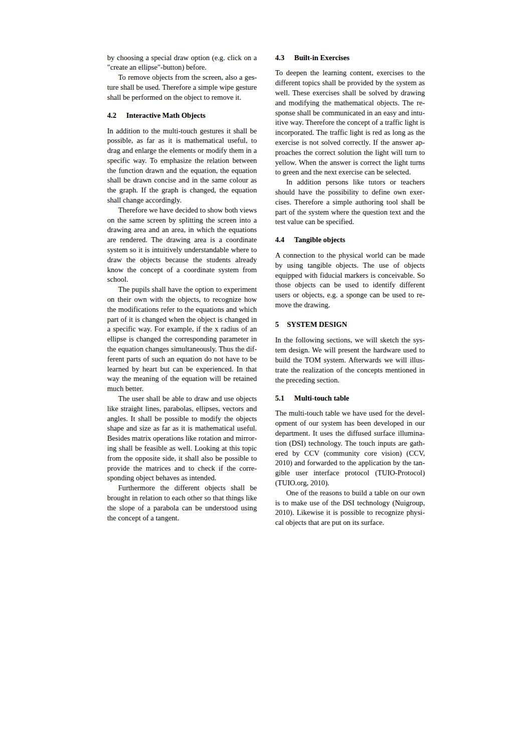by choosing a special draw option (e.g. click on a "create an ellipse"-button) before.
To remove objects from the screen, also a gesture shall be used. Therefore a simple wipe gesture shall be performed on the object to remove it.
4.2 Interactive Math Objects
In addition to the multi-touch gestures it shall be possible, as far as it is mathematical useful, to drag and enlarge the elements or modify them in a specific way. To emphasize the relation between the function drawn and the equation, the equation shall be drawn concise and in the same colour as the graph. If the graph is changed, the equation shall change accordingly.
Therefore we have decided to show both views on the same screen by splitting the screen into a drawing area and an area, in which the equations are rendered. The drawing area is a coordinate system so it is intuitively understandable where to draw the objects because the students already know the concept of a coordinate system from school.
The pupils shall have the option to experiment on their own with the objects, to recognize how the modifications refer to the equations and which part of it is changed when the object is changed in a specific way. For example, if the x radius of an ellipse is changed the corresponding parameter in the equation changes simultaneously. Thus the different parts of such an equation do not have to be learned by heart but can be experienced. In that way the meaning of the equation will be retained much better.
The user shall be able to draw and use objects like straight lines, parabolas, ellipses, vectors and angles. It shall be possible to modify the objects shape and size as far as it is mathematical useful. Besides matrix operations like rotation and mirroring shall be feasible as well. Looking at this topic from the opposite side, it shall also be possible to provide the matrices and to check if the corresponding object behaves as intended.
Furthermore the different objects shall be brought in relation to each other so that things like the slope of a parabola can be understood using the concept of a tangent.
4.3 Built-in Exercises
To deepen the learning content, exercises to the different topics shall be provided by the system as well. These exercises shall be solved by drawing and modifying the mathematical objects. The response shall be communicated in an easy and intuitive way. Therefore the concept of a traffic light is incorporated. The traffic light is red as long as the exercise is not solved correctly. If the answer approaches the correct solution the light will turn to yellow. When the answer is correct the light turns to green and the next exercise can be selected.
In addition persons like tutors or teachers should have the possibility to define own exercises. Therefore a simple authoring tool shall be part of the system where the question text and the test value can be specified.
4.4 Tangible objects
A connection to the physical world can be made by using tangible objects. The use of objects equipped with fiducial markers is conceivable. So those objects can be used to identify different users or objects, e.g. a sponge can be used to remove the drawing.
5 SYSTEM DESIGN
In the following sections, we will sketch the system design. We will present the hardware used to build the TOM system. Afterwards we will illustrate the realization of the concepts mentioned in the preceding section.
5.1 Multi-touch table
The multi-touch table we have used for the development of our system has been developed in our department. It uses the diffused surface illumination (DSI) technology. The touch inputs are gathered by CCV (community core vision) (CCV, 2010) and forwarded to the application by the tangible user interface protocol (TUIO-Protocol) (TUIO.org, 2010).
One of the reasons to build a table on our own is to make use of the DSI technology (Nuigroup, 2010). Likewise it is possible to recognize physical objects that are put on its surface.